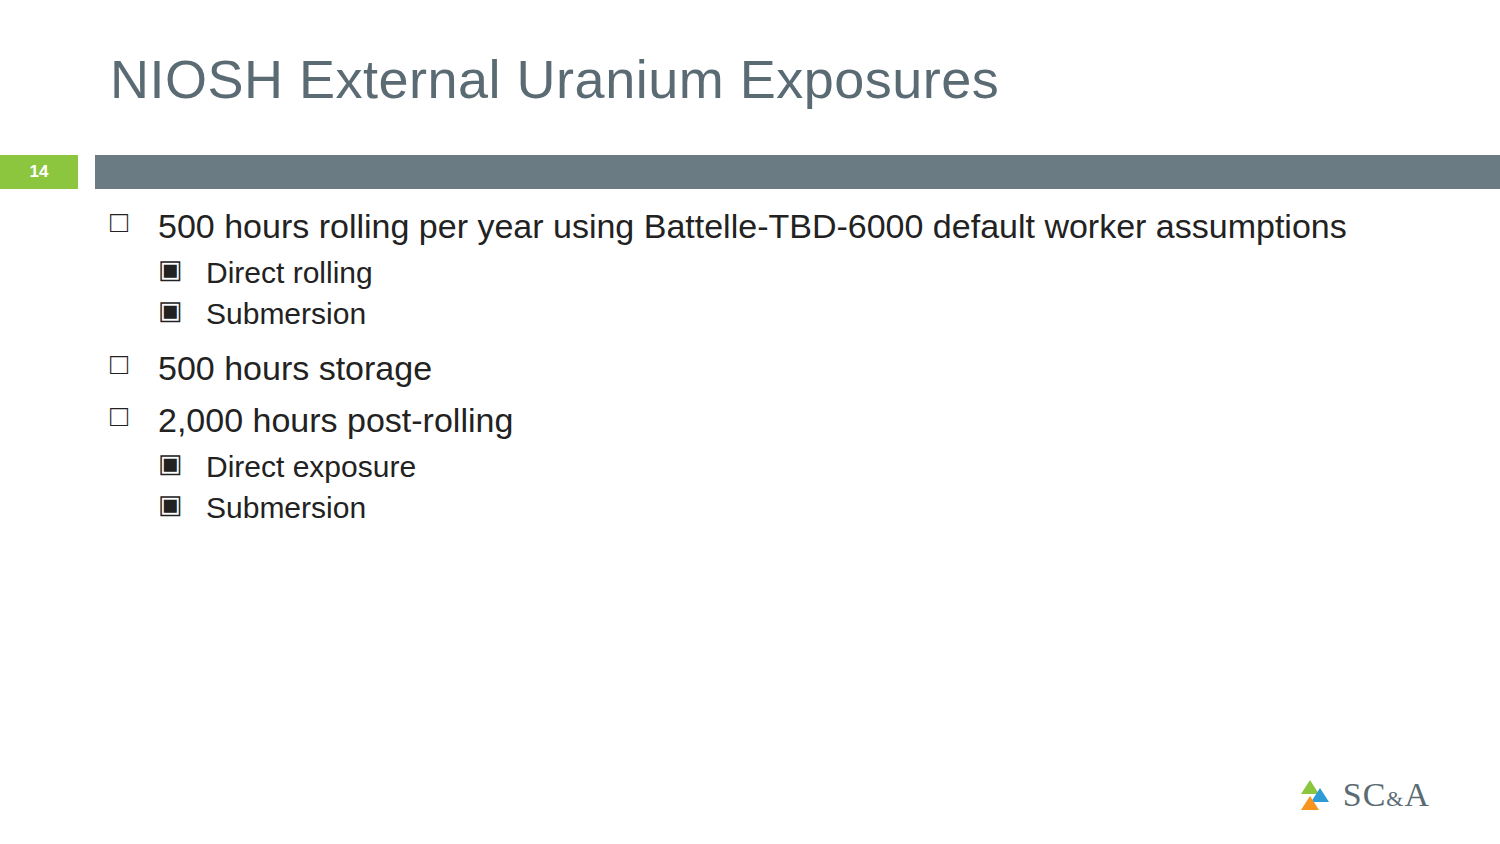NIOSH External Uranium Exposures
14
500 hours rolling per year using Battelle-TBD-6000 default worker assumptions
Direct rolling
Submersion
500 hours storage
2,000 hours post-rolling
Direct exposure
Submersion
SC&A